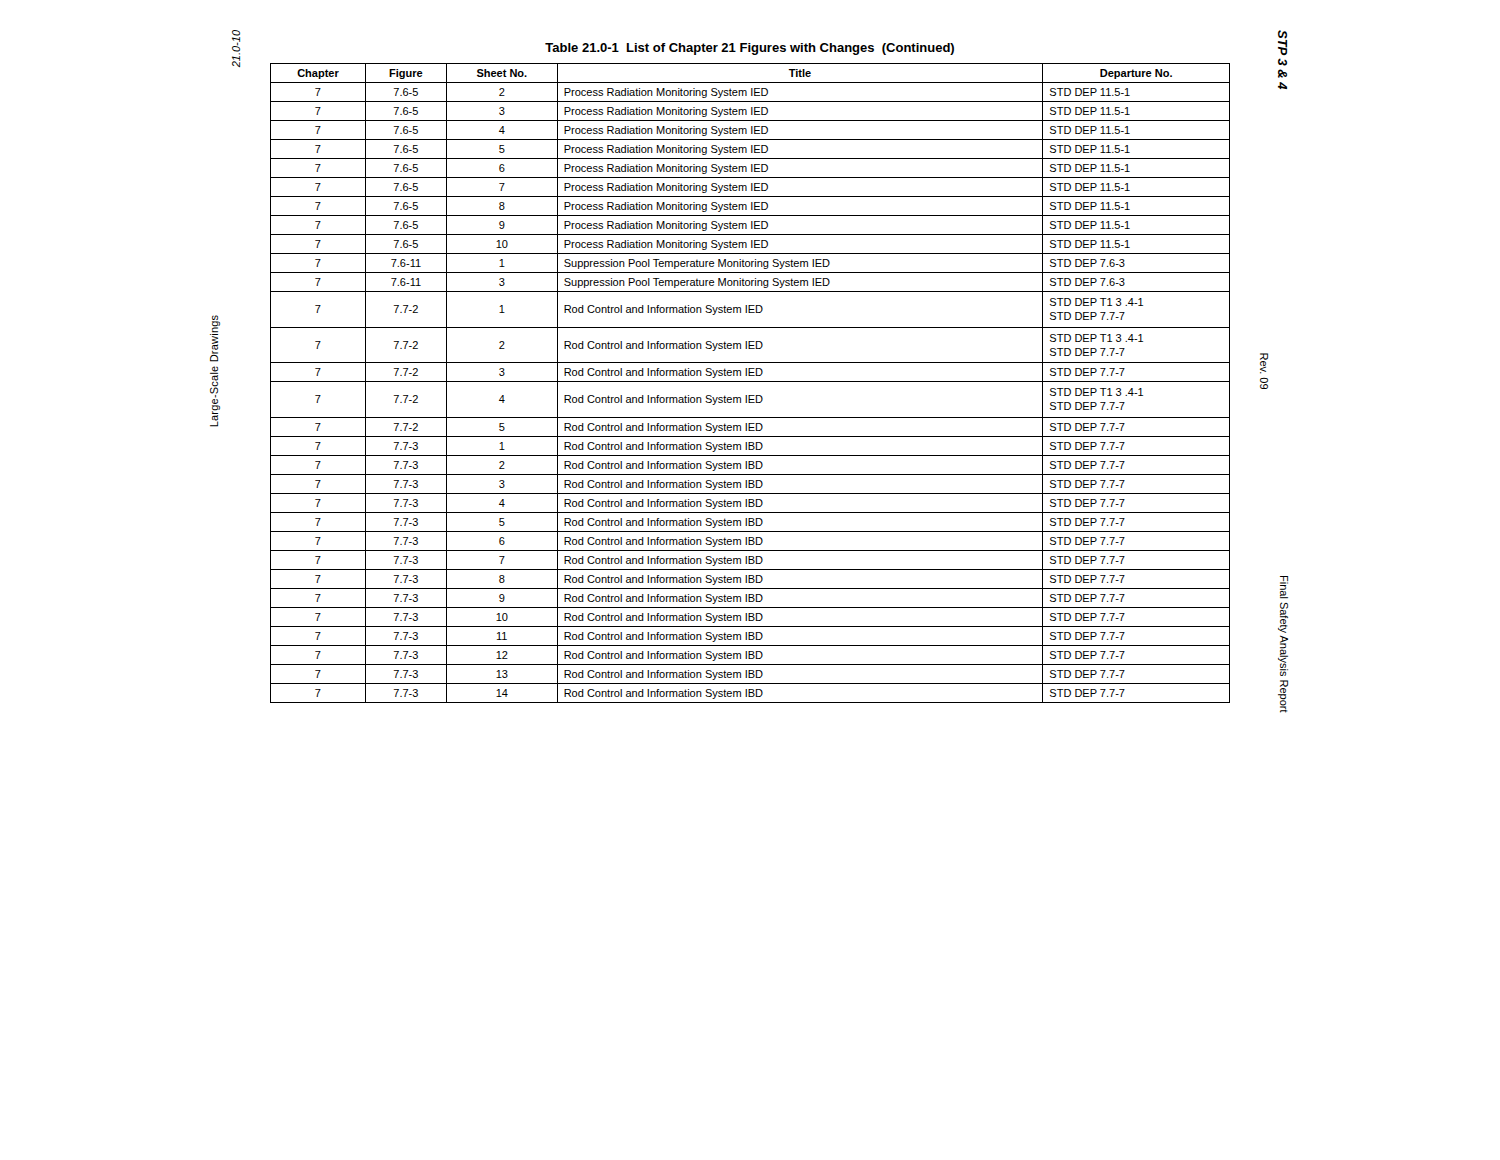21.0-10
Large-Scale Drawings
STP 3 & 4
Rev. 09
Final Safety Analysis Report
Table 21.0-1 List of Chapter 21 Figures with Changes (Continued)
| Chapter | Figure | Sheet No. | Title | Departure No. |
| --- | --- | --- | --- | --- |
| 7 | 7.6-5 | 2 | Process Radiation Monitoring System IED | STD DEP 11.5-1 |
| 7 | 7.6-5 | 3 | Process Radiation Monitoring System IED | STD DEP 11.5-1 |
| 7 | 7.6-5 | 4 | Process Radiation Monitoring System IED | STD DEP 11.5-1 |
| 7 | 7.6-5 | 5 | Process Radiation Monitoring System IED | STD DEP 11.5-1 |
| 7 | 7.6-5 | 6 | Process Radiation Monitoring System IED | STD DEP 11.5-1 |
| 7 | 7.6-5 | 7 | Process Radiation Monitoring System IED | STD DEP 11.5-1 |
| 7 | 7.6-5 | 8 | Process Radiation Monitoring System IED | STD DEP 11.5-1 |
| 7 | 7.6-5 | 9 | Process Radiation Monitoring System IED | STD DEP 11.5-1 |
| 7 | 7.6-5 | 10 | Process Radiation Monitoring System IED | STD DEP 11.5-1 |
| 7 | 7.6-11 | 1 | Suppression Pool Temperature Monitoring System IED | STD DEP 7.6-3 |
| 7 | 7.6-11 | 3 | Suppression Pool Temperature Monitoring System IED | STD DEP 7.6-3 |
| 7 | 7.7-2 | 1 | Rod Control and Information System IED | STD DEP T1 3 .4-1 STD DEP 7.7-7 |
| 7 | 7.7-2 | 2 | Rod Control and Information System IED | STD DEP T1 3 .4-1 STD DEP 7.7-7 |
| 7 | 7.7-2 | 3 | Rod Control and Information System IED | STD DEP 7.7-7 |
| 7 | 7.7-2 | 4 | Rod Control and Information System IED | STD DEP T1 3 .4-1 STD DEP 7.7-7 |
| 7 | 7.7-2 | 5 | Rod Control and Information System IED | STD DEP 7.7-7 |
| 7 | 7.7-3 | 1 | Rod Control and Information System IBD | STD DEP 7.7-7 |
| 7 | 7.7-3 | 2 | Rod Control and Information System IBD | STD DEP 7.7-7 |
| 7 | 7.7-3 | 3 | Rod Control and Information System IBD | STD DEP 7.7-7 |
| 7 | 7.7-3 | 4 | Rod Control and Information System IBD | STD DEP 7.7-7 |
| 7 | 7.7-3 | 5 | Rod Control and Information System IBD | STD DEP 7.7-7 |
| 7 | 7.7-3 | 6 | Rod Control and Information System IBD | STD DEP 7.7-7 |
| 7 | 7.7-3 | 7 | Rod Control and Information System IBD | STD DEP 7.7-7 |
| 7 | 7.7-3 | 8 | Rod Control and Information System IBD | STD DEP 7.7-7 |
| 7 | 7.7-3 | 9 | Rod Control and Information System IBD | STD DEP 7.7-7 |
| 7 | 7.7-3 | 10 | Rod Control and Information System IBD | STD DEP 7.7-7 |
| 7 | 7.7-3 | 11 | Rod Control and Information System IBD | STD DEP 7.7-7 |
| 7 | 7.7-3 | 12 | Rod Control and Information System IBD | STD DEP 7.7-7 |
| 7 | 7.7-3 | 13 | Rod Control and Information System IBD | STD DEP 7.7-7 |
| 7 | 7.7-3 | 14 | Rod Control and Information System IBD | STD DEP 7.7-7 |